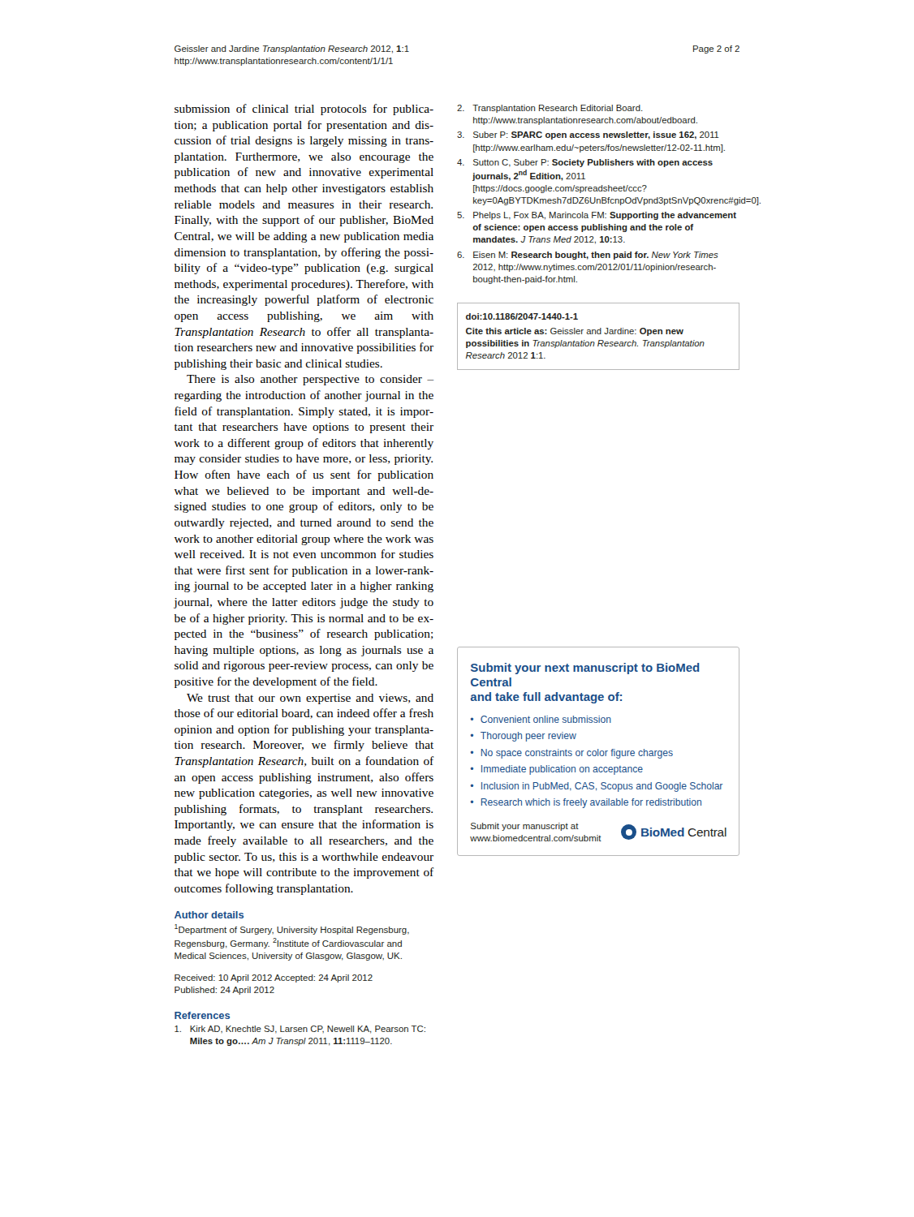Geissler and Jardine Transplantation Research 2012, 1:1
http://www.transplantationresearch.com/content/1/1/1
Page 2 of 2
submission of clinical trial protocols for publication; a publication portal for presentation and discussion of trial designs is largely missing in transplantation. Furthermore, we also encourage the publication of new and innovative experimental methods that can help other investigators establish reliable models and measures in their research. Finally, with the support of our publisher, BioMed Central, we will be adding a new publication media dimension to transplantation, by offering the possibility of a “video-type” publication (e.g. surgical methods, experimental procedures). Therefore, with the increasingly powerful platform of electronic open access publishing, we aim with Transplantation Research to offer all transplantation researchers new and innovative possibilities for publishing their basic and clinical studies.
There is also another perspective to consider – regarding the introduction of another journal in the field of transplantation. Simply stated, it is important that researchers have options to present their work to a different group of editors that inherently may consider studies to have more, or less, priority. How often have each of us sent for publication what we believed to be important and well-designed studies to one group of editors, only to be outwardly rejected, and turned around to send the work to another editorial group where the work was well received. It is not even uncommon for studies that were first sent for publication in a lower-ranking journal to be accepted later in a higher ranking journal, where the latter editors judge the study to be of a higher priority. This is normal and to be expected in the “business” of research publication; having multiple options, as long as journals use a solid and rigorous peer-review process, can only be positive for the development of the field.
We trust that our own expertise and views, and those of our editorial board, can indeed offer a fresh opinion and option for publishing your transplantation research. Moreover, we firmly believe that Transplantation Research, built on a foundation of an open access publishing instrument, also offers new publication categories, as well new innovative publishing formats, to transplant researchers. Importantly, we can ensure that the information is made freely available to all researchers, and the public sector. To us, this is a worthwhile endeavour that we hope will contribute to the improvement of outcomes following transplantation.
Author details
1Department of Surgery, University Hospital Regensburg, Regensburg, Germany. 2Institute of Cardiovascular and Medical Sciences, University of Glasgow, Glasgow, UK.
Received: 10 April 2012 Accepted: 24 April 2012
Published: 24 April 2012
References
1. Kirk AD, Knechtle SJ, Larsen CP, Newell KA, Pearson TC: Miles to go…. Am J Transpl 2011, 11: 1119–1120.
2. Transplantation Research Editorial Board. http://www.transplantationresearch.com/about/edboard.
3. Suber P: SPARC open access newsletter, issue 162, 2011 [http://www.earlham.edu/~peters/fos/newsletter/12-02-11.htm].
4. Sutton C, Suber P: Society Publishers with open access journals, 2nd Edition, 2011 [https://docs.google.com/spreadsheet/ccc?key=0AgBYTDKmesh7dDZ6UnBfcnpOdVpnd3ptSnVpQ0xrenc#gid=0].
5. Phelps L, Fox BA, Marincola FM: Supporting the advancement of science: open access publishing and the role of mandates. J Trans Med 2012, 10: 13.
6. Eisen M: Research bought, then paid for. New York Times 2012, http://www.nytimes.com/2012/01/11/opinion/research-bought-then-paid-for.html.
doi:10.1186/2047-1440-1-1
Cite this article as: Geissler and Jardine: Open new possibilities in Transplantation Research. Transplantation Research 2012 1:1.
Submit your next manuscript to BioMed Central
and take full advantage of:
Convenient online submission
Thorough peer review
No space constraints or color figure charges
Immediate publication on acceptance
Inclusion in PubMed, CAS, Scopus and Google Scholar
Research which is freely available for redistribution
Submit your manuscript at
www.biomedcentral.com/submit
BioMed Central